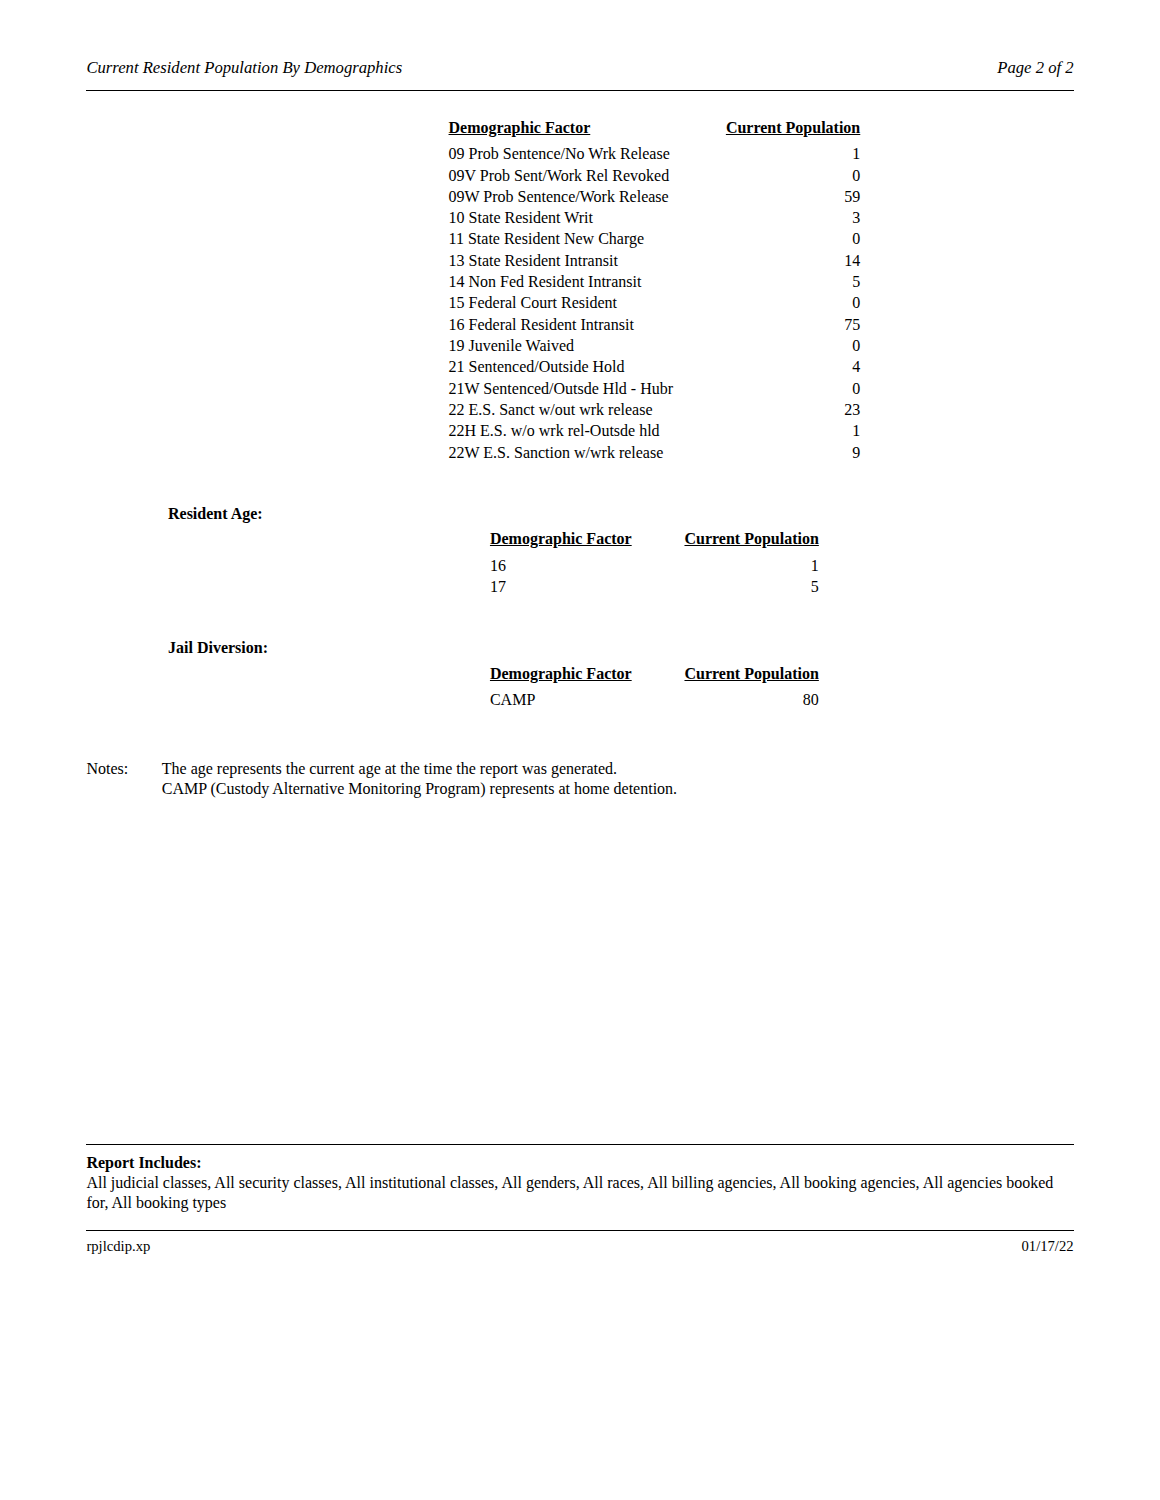Current Resident Population By Demographics
Page 2 of 2
| Demographic Factor | Current Population |
| --- | --- |
| 09 Prob Sentence/No Wrk Release | 1 |
| 09V Prob Sent/Work Rel Revoked | 0 |
| 09W Prob Sentence/Work Release | 59 |
| 10 State Resident Writ | 3 |
| 11 State Resident New Charge | 0 |
| 13 State Resident Intransit | 14 |
| 14 Non Fed Resident Intransit | 5 |
| 15 Federal Court Resident | 0 |
| 16 Federal Resident Intransit | 75 |
| 19 Juvenile Waived | 0 |
| 21 Sentenced/Outside Hold | 4 |
| 21W Sentenced/Outsde Hld - Hubr | 0 |
| 22 E.S. Sanct w/out wrk release | 23 |
| 22H E.S. w/o wrk rel-Outsde hld | 1 |
| 22W E.S. Sanction w/wrk release | 9 |
Resident Age:
| Demographic Factor | Current Population |
| --- | --- |
| 16 | 1 |
| 17 | 5 |
Jail Diversion:
| Demographic Factor | Current Population |
| --- | --- |
| CAMP | 80 |
Notes:
The age represents the current age at the time the report was generated.
CAMP (Custody Alternative Monitoring Program) represents at home detention.
Report Includes:
All judicial classes, All security classes, All institutional classes, All genders, All races, All billing agencies, All booking agencies, All agencies booked for, All booking types
rpjlcdip.xp
01/17/22